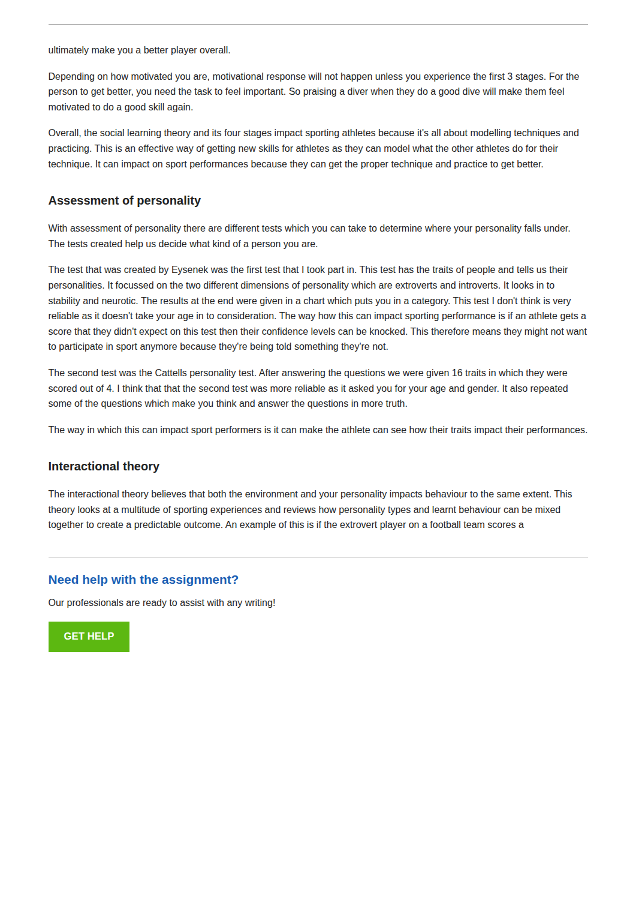ultimately make you a better player overall.
Depending on how motivated you are, motivational response will not happen unless you experience the first 3 stages. For the person to get better, you need the task to feel important. So praising a diver when they do a good dive will make them feel motivated to do a good skill again.
Overall, the social learning theory and its four stages impact sporting athletes because it's all about modelling techniques and practicing. This is an effective way of getting new skills for athletes as they can model what the other athletes do for their technique. It can impact on sport performances because they can get the proper technique and practice to get better.
Assessment of personality
With assessment of personality there are different tests which you can take to determine where your personality falls under. The tests created help us decide what kind of a person you are.
The test that was created by Eysenek was the first test that I took part in. This test has the traits of people and tells us their personalities. It focussed on the two different dimensions of personality which are extroverts and introverts. It looks in to stability and neurotic. The results at the end were given in a chart which puts you in a category. This test I don't think is very reliable as it doesn't take your age in to consideration. The way how this can impact sporting performance is if an athlete gets a score that they didn't expect on this test then their confidence levels can be knocked. This therefore means they might not want to participate in sport anymore because they're being told something they're not.
The second test was the Cattells personality test. After answering the questions we were given 16 traits in which they were scored out of 4. I think that that the second test was more reliable as it asked you for your age and gender. It also repeated some of the questions which make you think and answer the questions in more truth.
The way in which this can impact sport performers is it can make the athlete can see how their traits impact their performances.
Interactional theory
The interactional theory believes that both the environment and your personality impacts behaviour to the same extent. This theory looks at a multitude of sporting experiences and reviews how personality types and learnt behaviour can be mixed together to create a predictable outcome. An example of this is if the extrovert player on a football team scores a
Need help with the assignment?
Our professionals are ready to assist with any writing!
GET HELP